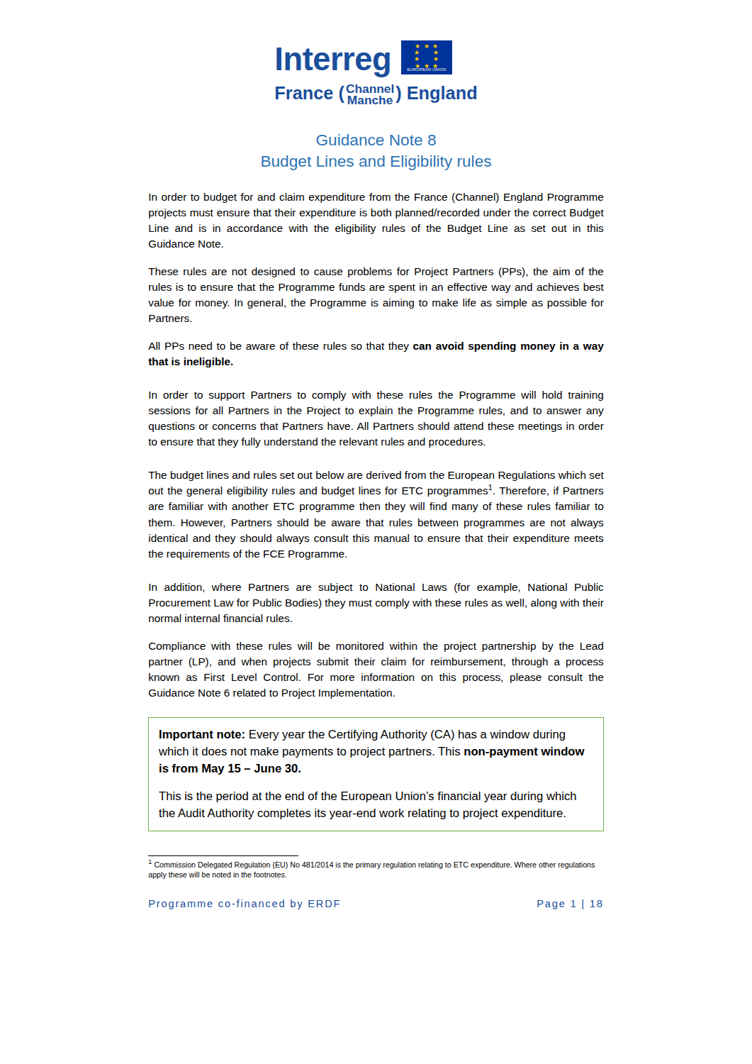Interreg★ ★ ★
★ ★
★ ★
★ ★ ★EUROPEAN UNION
France (Channel
Manche) England
Guidance Note 8Budget Lines and Eligibility rules
In order to budget for and claim expenditure from the France (Channel) England Programme projects must ensure that their expenditure is both planned/recorded under the correct Budget Line and is in accordance with the eligibility rules of the Budget Line as set out in this Guidance Note.
These rules are not designed to cause problems for Project Partners (PPs), the aim of the rules is to ensure that the Programme funds are spent in an effective way and achieves best value for money. In general, the Programme is aiming to make life as simple as possible for Partners.
All PPs need to be aware of these rules so that they can avoid spending money in a way that is ineligible.
In order to support Partners to comply with these rules the Programme will hold training sessions for all Partners in the Project to explain the Programme rules, and to answer any questions or concerns that Partners have. All Partners should attend these meetings in order to ensure that they fully understand the relevant rules and procedures.
The budget lines and rules set out below are derived from the European Regulations which set out the general eligibility rules and budget lines for ETC programmes1. Therefore, if Partners are familiar with another ETC programme then they will find many of these rules familiar to them. However, Partners should be aware that rules between programmes are not always identical and they should always consult this manual to ensure that their expenditure meets the requirements of the FCE Programme.
In addition, where Partners are subject to National Laws (for example, National Public Procurement Law for Public Bodies) they must comply with these rules as well, along with their normal internal financial rules.
Compliance with these rules will be monitored within the project partnership by the Lead partner (LP), and when projects submit their claim for reimbursement, through a process known as First Level Control. For more information on this process, please consult the Guidance Note 6 related to Project Implementation.
Important note: Every year the Certifying Authority (CA) has a window during which it does not make payments to project partners. This non-payment window is from May 15 – June 30.
This is the period at the end of the European Union’s financial year during which the Audit Authority completes its year-end work relating to project expenditure.
1 Commission Delegated Regulation (EU) No 481/2014 is the primary regulation relating to ETC expenditure. Where other regulations apply these will be noted in the footnotes.
Programme co-financed by ERDF Page 1 | 18